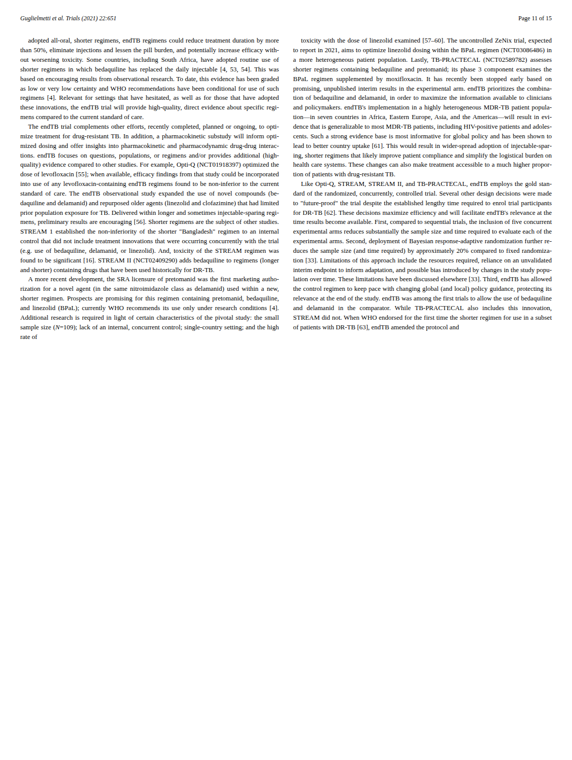Guglielmetti et al. Trials (2021) 22:651
Page 11 of 15
adopted all-oral, shorter regimens, endTB regimens could reduce treatment duration by more than 50%, eliminate injections and lessen the pill burden, and potentially increase efficacy without worsening toxicity. Some countries, including South Africa, have adopted routine use of shorter regimens in which bedaquiline has replaced the daily injectable [4, 53, 54]. This was based on encouraging results from observational research. To date, this evidence has been graded as low or very low certainty and WHO recommendations have been conditional for use of such regimens [4]. Relevant for settings that have hesitated, as well as for those that have adopted these innovations, the endTB trial will provide high-quality, direct evidence about specific regimens compared to the current standard of care.
The endTB trial complements other efforts, recently completed, planned or ongoing, to optimize treatment for drug-resistant TB. In addition, a pharmacokinetic substudy will inform optimized dosing and offer insights into pharmacokinetic and pharmacodynamic drug-drug interactions. endTB focuses on questions, populations, or regimens and/or provides additional (high-quality) evidence compared to other studies. For example, Opti-Q (NCT01918397) optimized the dose of levofloxacin [55]; when available, efficacy findings from that study could be incorporated into use of any levofloxacin-containing endTB regimens found to be non-inferior to the current standard of care. The endTB observational study expanded the use of novel compounds (bedaquiline and delamanid) and repurposed older agents (linezolid and clofazimine) that had limited prior population exposure for TB. Delivered within longer and sometimes injectable-sparing regimens, preliminary results are encouraging [56]. Shorter regimens are the subject of other studies. STREAM 1 established the non-inferiority of the shorter "Bangladesh" regimen to an internal control that did not include treatment innovations that were occurring concurrently with the trial (e.g. use of bedaquiline, delamanid, or linezolid). And, toxicity of the STREAM regimen was found to be significant [16]. STREAM II (NCT02409290) adds bedaquiline to regimens (longer and shorter) containing drugs that have been used historically for DR-TB.
A more recent development, the SRA licensure of pretomanid was the first marketing authorization for a novel agent (in the same nitroimidazole class as delamanid) used within a new, shorter regimen. Prospects are promising for this regimen containing pretomanid, bedaquiline, and linezolid (BPaL); currently WHO recommends its use only under research conditions [4]. Additional research is required in light of certain characteristics of the pivotal study: the small sample size (N=109); lack of an internal, concurrent control; single-country setting; and the high rate of
toxicity with the dose of linezolid examined [57–60]. The uncontrolled ZeNix trial, expected to report in 2021, aims to optimize linezolid dosing within the BPaL regimen (NCT03086486) in a more heterogeneous patient population. Lastly, TB-PRACTECAL (NCT02589782) assesses shorter regimens containing bedaquiline and pretomanid; its phase 3 component examines the BPaL regimen supplemented by moxifloxacin. It has recently been stopped early based on promising, unpublished interim results in the experimental arm. endTB prioritizes the combination of bedaquiline and delamanid, in order to maximize the information available to clinicians and policymakers. endTB's implementation in a highly heterogeneous MDR-TB patient population—in seven countries in Africa, Eastern Europe, Asia, and the Americas—will result in evidence that is generalizable to most MDR-TB patients, including HIV-positive patients and adolescents. Such a strong evidence base is most informative for global policy and has been shown to lead to better country uptake [61]. This would result in wider-spread adoption of injectable-sparing, shorter regimens that likely improve patient compliance and simplify the logistical burden on health care systems. These changes can also make treatment accessible to a much higher proportion of patients with drug-resistant TB.
Like Opti-Q, STREAM, STREAM II, and TB-PRACTECAL, endTB employs the gold standard of the randomized, concurrently, controlled trial. Several other design decisions were made to "future-proof" the trial despite the established lengthy time required to enrol trial participants for DR-TB [62]. These decisions maximize efficiency and will facilitate endTB's relevance at the time results become available. First, compared to sequential trials, the inclusion of five concurrent experimental arms reduces substantially the sample size and time required to evaluate each of the experimental arms. Second, deployment of Bayesian response-adaptive randomization further reduces the sample size (and time required) by approximately 20% compared to fixed randomization [33]. Limitations of this approach include the resources required, reliance on an unvalidated interim endpoint to inform adaptation, and possible bias introduced by changes in the study population over time. These limitations have been discussed elsewhere [33]. Third, endTB has allowed the control regimen to keep pace with changing global (and local) policy guidance, protecting its relevance at the end of the study. endTB was among the first trials to allow the use of bedaquiline and delamanid in the comparator. While TB-PRACTECAL also includes this innovation, STREAM did not. When WHO endorsed for the first time the shorter regimen for use in a subset of patients with DR-TB [63], endTB amended the protocol and